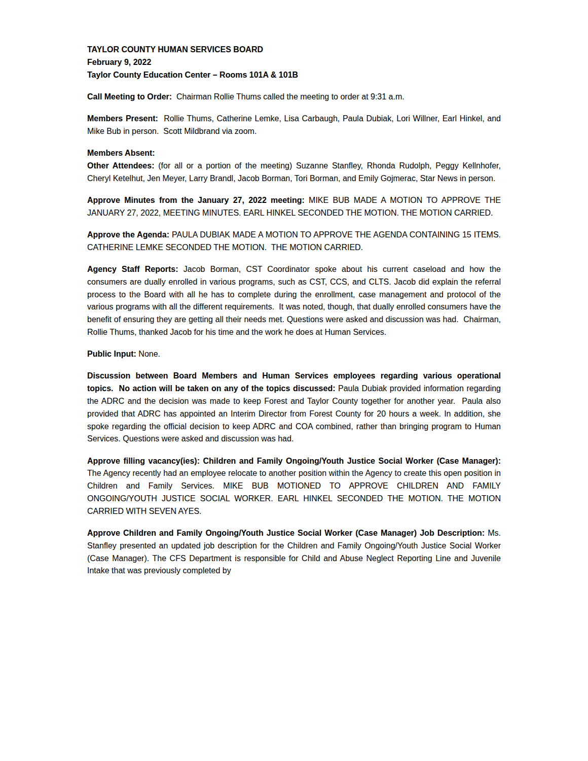TAYLOR COUNTY HUMAN SERVICES BOARD
February 9, 2022
Taylor County Education Center – Rooms 101A & 101B
Call Meeting to Order: Chairman Rollie Thums called the meeting to order at 9:31 a.m.
Members Present: Rollie Thums, Catherine Lemke, Lisa Carbaugh, Paula Dubiak, Lori Willner, Earl Hinkel, and Mike Bub in person. Scott Mildbrand via zoom.
Members Absent:
Other Attendees: (for all or a portion of the meeting) Suzanne Stanfley, Rhonda Rudolph, Peggy Kellnhofer, Cheryl Ketelhut, Jen Meyer, Larry Brandl, Jacob Borman, Tori Borman, and Emily Gojmerac, Star News in person.
Approve Minutes from the January 27, 2022 meeting: Mike Bub made a motion to approve the January 27, 2022, meeting minutes. Earl Hinkel seconded the motion. The motion carried.
Approve the Agenda: Paula Dubiak made a motion to approve the agenda containing 15 items. Catherine Lemke seconded the motion. The motion carried.
Agency Staff Reports: Jacob Borman, CST Coordinator spoke about his current caseload and how the consumers are dually enrolled in various programs, such as CST, CCS, and CLTS. Jacob did explain the referral process to the Board with all he has to complete during the enrollment, case management and protocol of the various programs with all the different requirements. It was noted, though, that dually enrolled consumers have the benefit of ensuring they are getting all their needs met. Questions were asked and discussion was had. Chairman, Rollie Thums, thanked Jacob for his time and the work he does at Human Services.
Public Input: None.
Discussion between Board Members and Human Services employees regarding various operational topics. No action will be taken on any of the topics discussed: Paula Dubiak provided information regarding the ADRC and the decision was made to keep Forest and Taylor County together for another year. Paula also provided that ADRC has appointed an Interim Director from Forest County for 20 hours a week. In addition, she spoke regarding the official decision to keep ADRC and COA combined, rather than bringing program to Human Services. Questions were asked and discussion was had.
Approve filling vacancy(ies): Children and Family Ongoing/Youth Justice Social Worker (Case Manager): The Agency recently had an employee relocate to another position within the Agency to create this open position in Children and Family Services. Mike Bub motioned to approve Children and Family Ongoing/Youth Justice Social Worker. Earl Hinkel seconded the motion. The motion carried with seven ayes.
Approve Children and Family Ongoing/Youth Justice Social Worker (Case Manager) Job Description: Ms. Stanfley presented an updated job description for the Children and Family Ongoing/Youth Justice Social Worker (Case Manager). The CFS Department is responsible for Child and Abuse Neglect Reporting Line and Juvenile Intake that was previously completed by